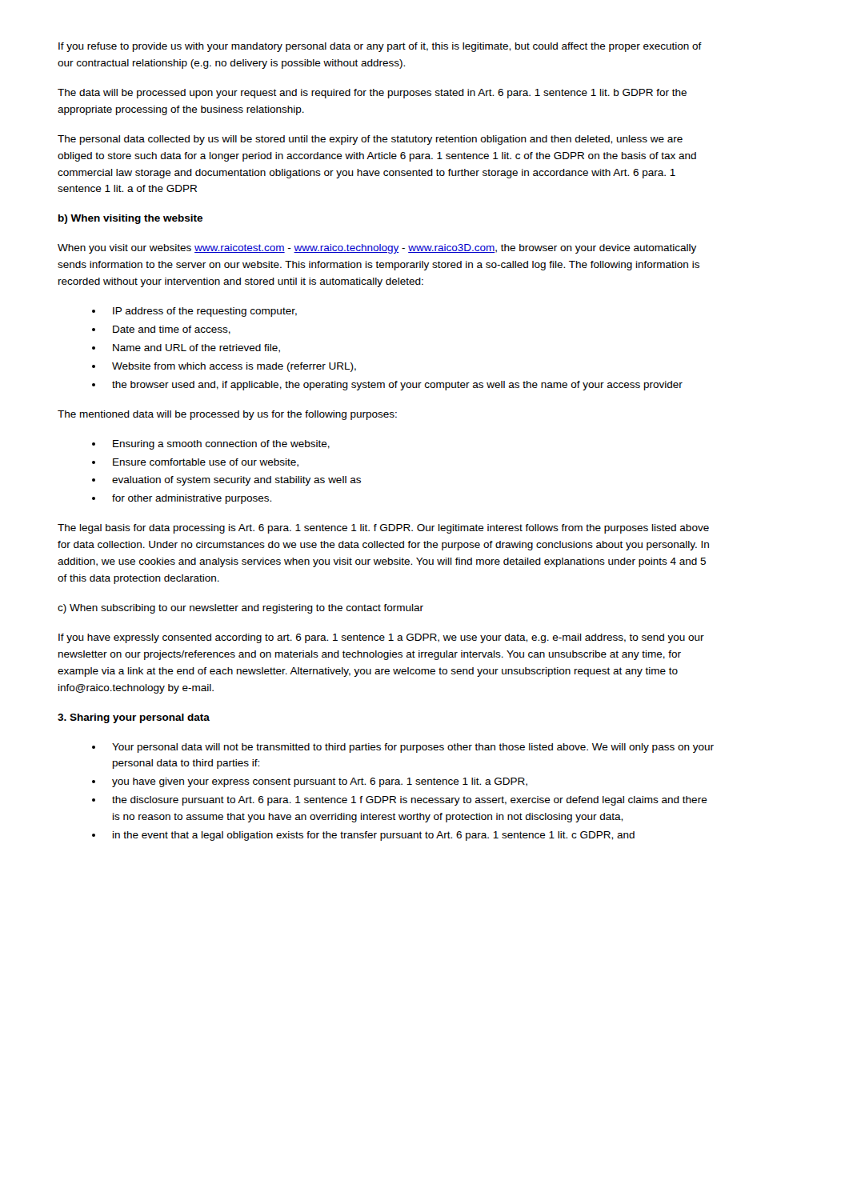If you refuse to provide us with your mandatory personal data or any part of it, this is legitimate, but could affect the proper execution of our contractual relationship (e.g. no delivery is possible without address).
The data will be processed upon your request and is required for the purposes stated in Art. 6 para. 1 sentence 1 lit. b GDPR for the appropriate processing of the business relationship.
The personal data collected by us will be stored until the expiry of the statutory retention obligation and then deleted, unless we are obliged to store such data for a longer period in accordance with Article 6 para. 1 sentence 1 lit. c of the GDPR on the basis of tax and commercial law storage and documentation obligations or you have consented to further storage in accordance with Art. 6 para. 1 sentence 1 lit. a of the GDPR
b) When visiting the website
When you visit our websites www.raicotest.com - www.raico.technology - www.raico3D.com, the browser on your device automatically sends information to the server on our website. This information is temporarily stored in a so-called log file. The following information is recorded without your intervention and stored until it is automatically deleted:
IP address of the requesting computer,
Date and time of access,
Name and URL of the retrieved file,
Website from which access is made (referrer URL),
the browser used and, if applicable, the operating system of your computer as well as the name of your access provider
The mentioned data will be processed by us for the following purposes:
Ensuring a smooth connection of the website,
Ensure comfortable use of our website,
evaluation of system security and stability as well as
for other administrative purposes.
The legal basis for data processing is Art. 6 para. 1 sentence 1 lit. f GDPR. Our legitimate interest follows from the purposes listed above for data collection. Under no circumstances do we use the data collected for the purpose of drawing conclusions about you personally. In addition, we use cookies and analysis services when you visit our website. You will find more detailed explanations under points 4 and 5 of this data protection declaration.
c) When subscribing to our newsletter and registering to the contact formular
If you have expressly consented according to art. 6 para. 1 sentence 1 a GDPR, we use your data, e.g. e-mail address, to send you our newsletter on our projects/references and on materials and technologies at irregular intervals. You can unsubscribe at any time, for example via a link at the end of each newsletter. Alternatively, you are welcome to send your unsubscription request at any time to info@raico.technology by e-mail.
3. Sharing your personal data
Your personal data will not be transmitted to third parties for purposes other than those listed above. We will only pass on your personal data to third parties if:
you have given your express consent pursuant to Art. 6 para. 1 sentence 1 lit. a GDPR,
the disclosure pursuant to Art. 6 para. 1 sentence 1 f GDPR is necessary to assert, exercise or defend legal claims and there is no reason to assume that you have an overriding interest worthy of protection in not disclosing your data,
in the event that a legal obligation exists for the transfer pursuant to Art. 6 para. 1 sentence 1 lit. c GDPR, and